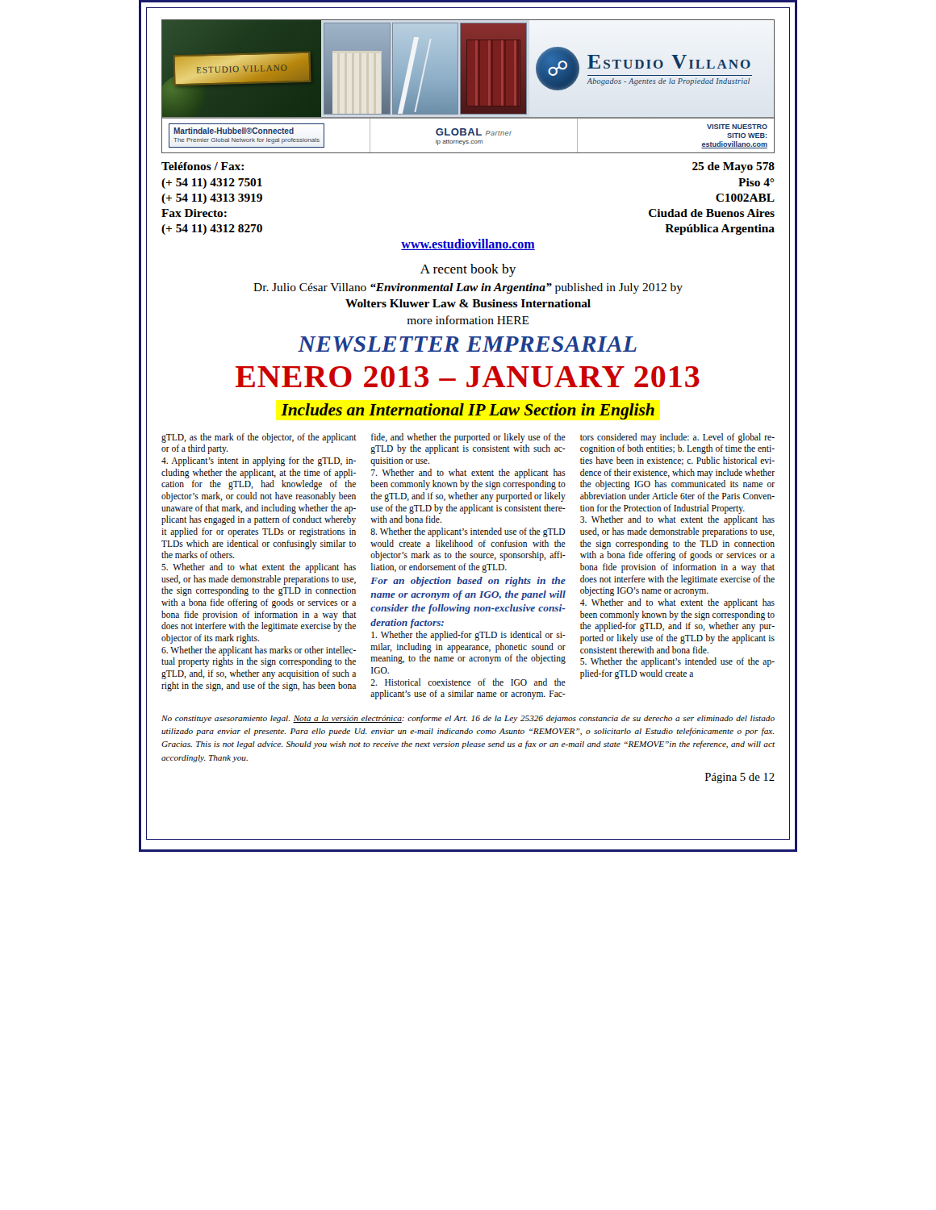ESTUDIO VILLANO
☍
ESTUDIO VILLANO
Abogados - Agentes de la Propiedad Industrial
Martindale-Hubbell®Connected
The Premier Global Network for legal professionals
GLOBAL Partner
ip attorneys.com
VISITE NUESTRO
SITIO WEB:
estudiovillano.com
Teléfonos / Fax:
(+ 54 11) 4312 7501
(+ 54 11) 4313 3919
Fax Directo:
(+ 54 11) 4312 8270
25 de Mayo 578
Piso 4°
C1002ABL
Ciudad de Buenos Aires
República Argentina
www.estudiovillano.com
A recent book by
Dr. Julio César Villano “Environmental Law in Argentina” published in July 2012 by
Wolters Kluwer Law & Business International
more information HERE
NEWSLETTER EMPRESARIAL
ENERO 2013 – JANUARY 2013
Includes an International IP Law Section in English
gTLD, as the mark of the objector, of the applicant or of a third party.
4. Applicant’s intent in applying for the gTLD, including whether the applicant, at the time of application for the gTLD, had knowledge of the objector’s mark, or could not have reasonably been unaware of that mark, and including whether the applicant has engaged in a pattern of conduct whereby it applied for or operates TLDs or registrations in TLDs which are identical or confusingly similar to the marks of others.
5. Whether and to what extent the applicant has used, or has made demonstrable preparations to use, the sign corresponding to the gTLD in connection with a bona fide offering of goods or services or a bona fide provision of information in a way that does not interfere with the legitimate exercise by the objector of its mark rights.
6. Whether the applicant has marks or other intellectual property rights in the sign corresponding to the gTLD, and, if so, whether any acquisition of such a right in the sign, and use of the sign, has been bona fide, and whether the purported or likely use of the gTLD by the applicant is consistent with such acquisition or use.
7. Whether and to what extent the applicant has been commonly known by the sign corresponding to the gTLD, and if so, whether any purported or likely use of the gTLD by the applicant is consistent therewith and bona fide.
8. Whether the applicant’s intended use of the gTLD would create a likelihood of confusion with the objector’s mark as to the source, sponsorship, affiliation, or endorsement of the gTLD.
For an objection based on rights in the name or acronym of an IGO, the panel will consider the following non-exclusive consideration factors:
1. Whether the applied-for gTLD is identical or similar, including in appearance, phonetic sound or meaning, to the name or acronym of the objecting IGO.
2. Historical coexistence of the IGO and the applicant’s use of a similar name or acronym. Factors considered may include: a. Level of global recognition of both entities; b. Length of time the entities have been in existence; c. Public historical evidence of their existence, which may include whether the objecting IGO has communicated its name or abbreviation under Article 6ter of the Paris Convention for the Protection of Industrial Property.
3. Whether and to what extent the applicant has used, or has made demonstrable preparations to use, the sign corresponding to the TLD in connection with a bona fide offering of goods or services or a bona fide provision of information in a way that does not interfere with the legitimate exercise of the objecting IGO’s name or acronym.
4. Whether and to what extent the applicant has been commonly known by the sign corresponding to the applied-for gTLD, and if so, whether any purported or likely use of the gTLD by the applicant is consistent therewith and bona fide.
5. Whether the applicant’s intended use of the applied-for gTLD would create a
No constituye asesoramiento legal. Nota a la versión electrónica: conforme el Art. 16 de la Ley 25326 dejamos constancia de su derecho a ser eliminado del listado utilizado para enviar el presente. Para ello puede Ud. enviar un e-mail indicando como Asunto “REMOVER”, o solicitarlo al Estudio telefónicamente o por fax. Gracias. This is not legal advice. Should you wish not to receive the next version please send us a fax or an e-mail and state “REMOVE”in the reference, and will act accordingly. Thank you.
Página 5 de 12